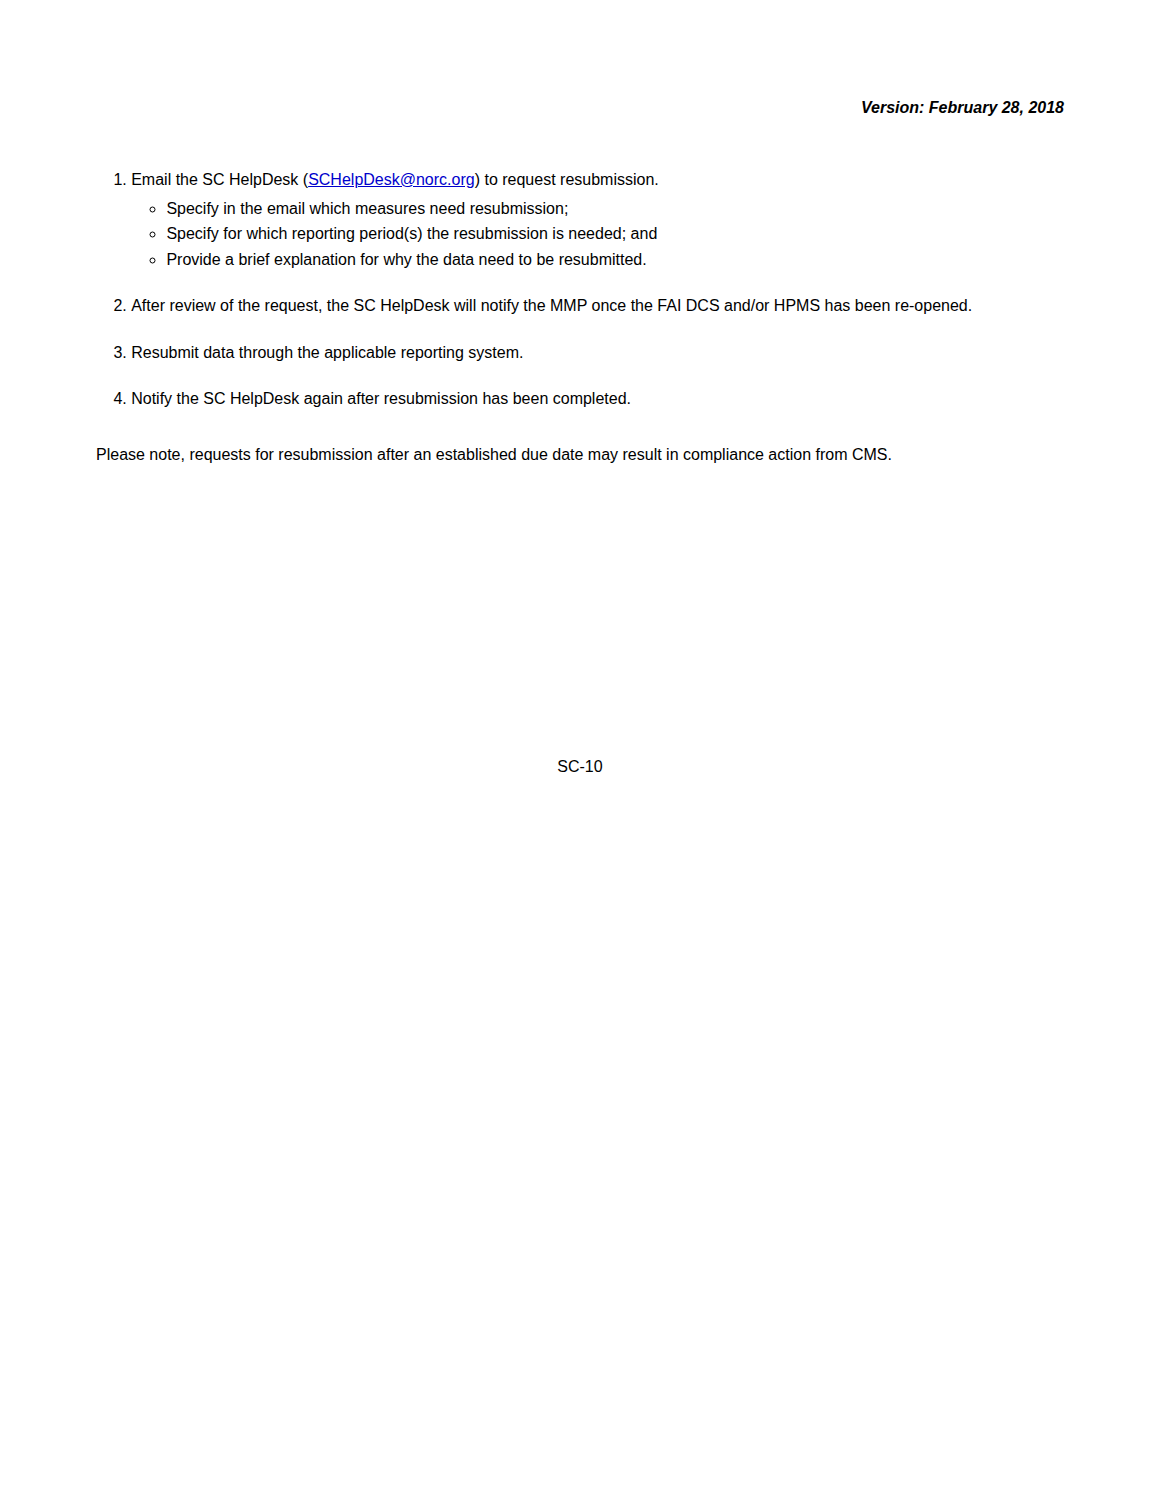Version: February 28, 2018
Email the SC HelpDesk (SCHelpDesk@norc.org) to request resubmission.
Specify in the email which measures need resubmission;
Specify for which reporting period(s) the resubmission is needed; and
Provide a brief explanation for why the data need to be resubmitted.
After review of the request, the SC HelpDesk will notify the MMP once the FAI DCS and/or HPMS has been re-opened.
Resubmit data through the applicable reporting system.
Notify the SC HelpDesk again after resubmission has been completed.
Please note, requests for resubmission after an established due date may result in compliance action from CMS.
SC-10